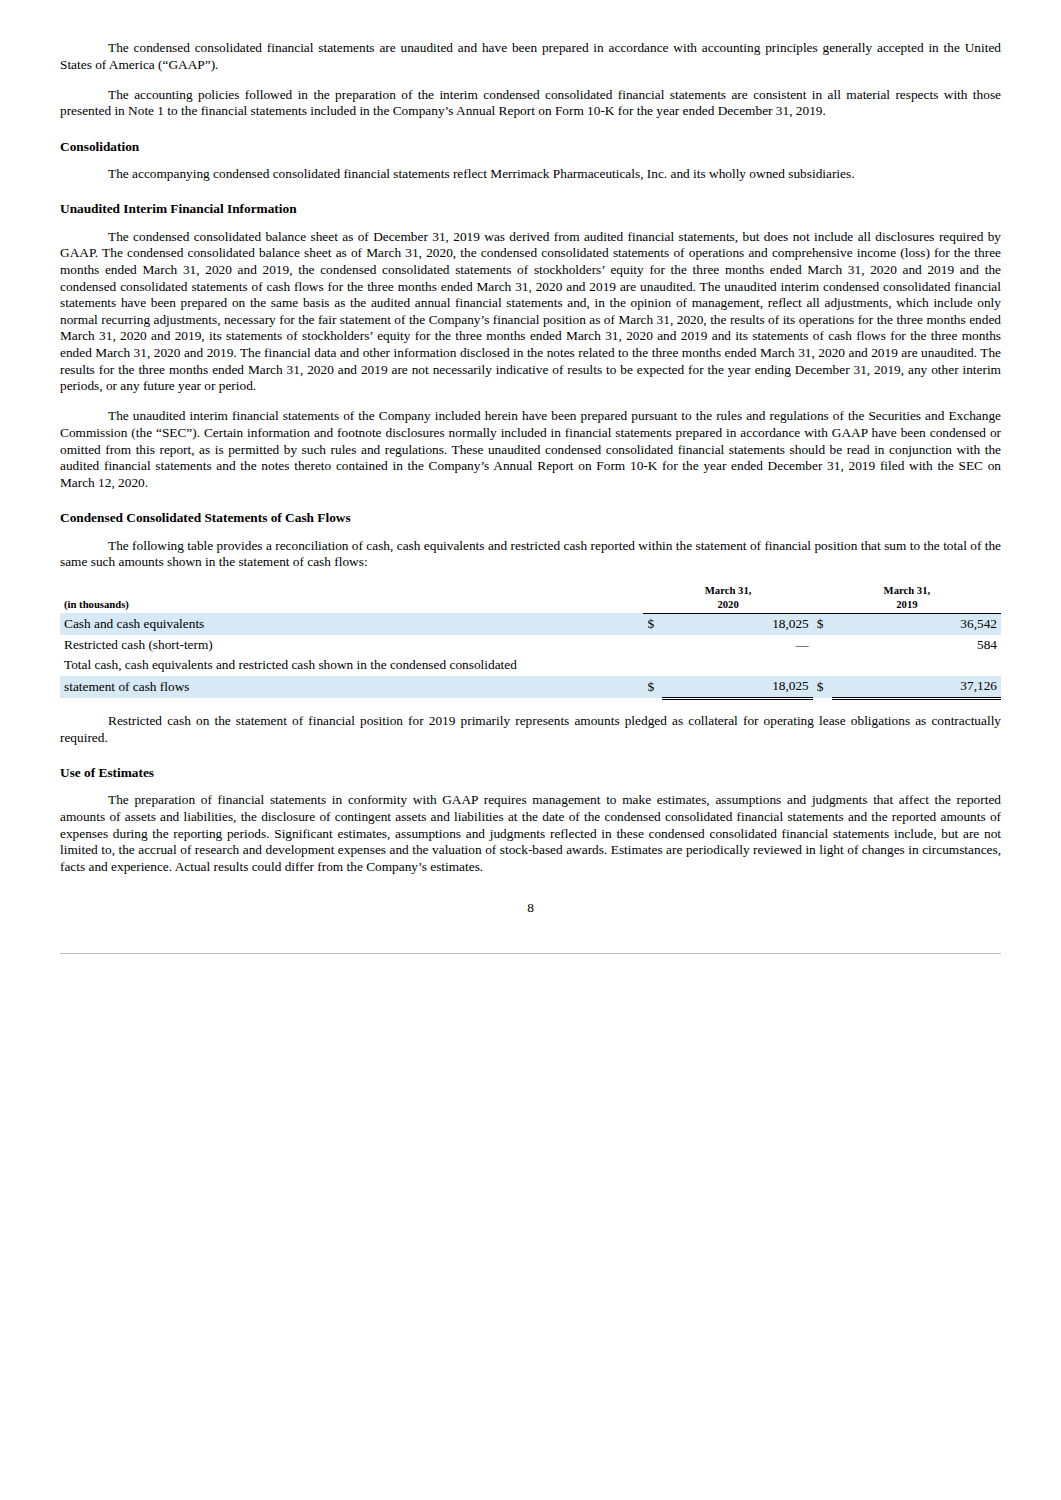The condensed consolidated financial statements are unaudited and have been prepared in accordance with accounting principles generally accepted in the United States of America (“GAAP”).
The accounting policies followed in the preparation of the interim condensed consolidated financial statements are consistent in all material respects with those presented in Note 1 to the financial statements included in the Company’s Annual Report on Form 10-K for the year ended December 31, 2019.
Consolidation
The accompanying condensed consolidated financial statements reflect Merrimack Pharmaceuticals, Inc. and its wholly owned subsidiaries.
Unaudited Interim Financial Information
The condensed consolidated balance sheet as of December 31, 2019 was derived from audited financial statements, but does not include all disclosures required by GAAP. The condensed consolidated balance sheet as of March 31, 2020, the condensed consolidated statements of operations and comprehensive income (loss) for the three months ended March 31, 2020 and 2019, the condensed consolidated statements of stockholders’ equity for the three months ended March 31, 2020 and 2019 and the condensed consolidated statements of cash flows for the three months ended March 31, 2020 and 2019 are unaudited. The unaudited interim condensed consolidated financial statements have been prepared on the same basis as the audited annual financial statements and, in the opinion of management, reflect all adjustments, which include only normal recurring adjustments, necessary for the fair statement of the Company’s financial position as of March 31, 2020, the results of its operations for the three months ended March 31, 2020 and 2019, its statements of stockholders’ equity for the three months ended March 31, 2020 and 2019 and its statements of cash flows for the three months ended March 31, 2020 and 2019. The financial data and other information disclosed in the notes related to the three months ended March 31, 2020 and 2019 are unaudited. The results for the three months ended March 31, 2020 and 2019 are not necessarily indicative of results to be expected for the year ending December 31, 2019, any other interim periods, or any future year or period.
The unaudited interim financial statements of the Company included herein have been prepared pursuant to the rules and regulations of the Securities and Exchange Commission (the “SEC”). Certain information and footnote disclosures normally included in financial statements prepared in accordance with GAAP have been condensed or omitted from this report, as is permitted by such rules and regulations. These unaudited condensed consolidated financial statements should be read in conjunction with the audited financial statements and the notes thereto contained in the Company’s Annual Report on Form 10-K for the year ended December 31, 2019 filed with the SEC on March 12, 2020.
Condensed Consolidated Statements of Cash Flows
The following table provides a reconciliation of cash, cash equivalents and restricted cash reported within the statement of financial position that sum to the total of the same such amounts shown in the statement of cash flows:
| (in thousands) | March 31, 2020 | March 31, 2019 |
| --- | --- | --- |
| Cash and cash equivalents | $ | 18,025 | $ | 36,542 |
| Restricted cash (short-term) | | — | | 584 |
| Total cash, cash equivalents and restricted cash shown in the condensed consolidated | | | | |
| statement of cash flows | $ | 18,025 | $ | 37,126 |
Restricted cash on the statement of financial position for 2019 primarily represents amounts pledged as collateral for operating lease obligations as contractually required.
Use of Estimates
The preparation of financial statements in conformity with GAAP requires management to make estimates, assumptions and judgments that affect the reported amounts of assets and liabilities, the disclosure of contingent assets and liabilities at the date of the condensed consolidated financial statements and the reported amounts of expenses during the reporting periods. Significant estimates, assumptions and judgments reflected in these condensed consolidated financial statements include, but are not limited to, the accrual of research and development expenses and the valuation of stock-based awards. Estimates are periodically reviewed in light of changes in circumstances, facts and experience. Actual results could differ from the Company’s estimates.
8